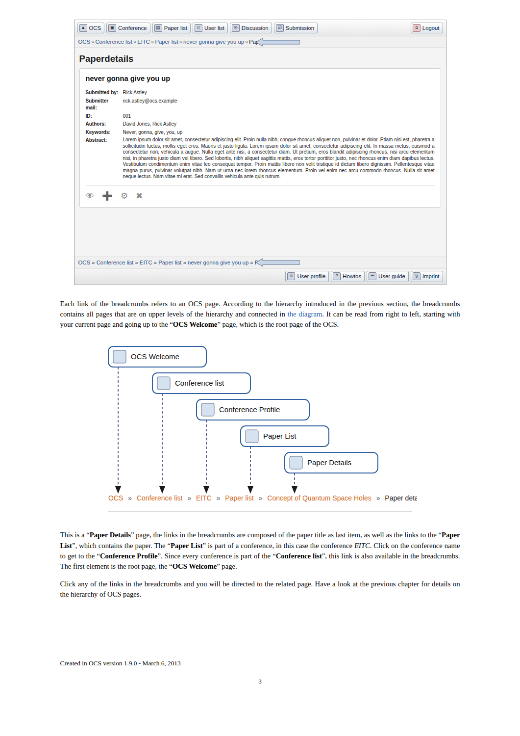▲OCS ▣Conference ▤Paper list ☺User list ✉Discussion ☑Submission ➲Logout
OCS»Conference list»EITC»Paper list»never gonna give you up»Paperdetails
Paperdetails
never gonna give you up
| Submitted by: | Rick Astley |
| Submitter mail: | rick.astley@ocs.example |
| ID: | 001 |
| Authors: | David Jones, Rick Astley |
| Keywords: | Never, gonna, give, you, up |
| Abstract: | Lorem ipsum dolor sit amet, consectetur adipiscing elit. Proin nulla nibh, congue rhoncus aliquet non, pulvinar et dolor. Etiam nisi est, pharetra a sollicitudin luctus, mollis eget eros. Mauris et justo ligula. Lorem ipsum dolor sit amet, consectetur adipiscing elit. In massa metus, euismod a consectetur non, vehicula a augue. Nulla eget ante nisi, a consectetur diam. Ut pretium, eros blandit adipiscing rhoncus, nisi arcu elementum nisi, in pharetra justo diam vel libero. Sed lobortis, nibh aliquet sagittis mattis, eros tortor porttitor justo, nec rhoncus enim diam dapibus lectus. Vestibulum condimentum enim vitae leo consequat tempor. Proin mattis libero non velit tristique id dictum libero dignissim. Pellentesque vitae magna purus, pulvinar volutpat nibh. Nam ut urna nec lorem rhoncus elementum. Proin vel enim nec arcu commodo rhoncus. Nulla sit amet neque lectus. Nam vitae mi erat. Sed convallis vehicula ante quis rutrum. |
👁 ➕ ⚙ ✖
OCS » Conference list » EITC » Paper list » never gonna give you up » Paperdetails
☺User profile ?Howtos ☰User guide §Imprint
Each link of the breadcrumbs refers to an OCS page. According to the hierarchy introduced in the previous section, the breadcrumbs contains all pages that are on upper levels of the hierarchy and connected in the diagram. It can be read from right to left, starting with your current page and going up to the “OCS Welcome” page, which is the root page of the OCS.
OCS Welcome Conference list Conference Profile Paper List Paper Details OCS » Conference list » EITC » Paper list » Concept of Quantum Space Holes » Paper details
This is a “Paper Details” page, the links in the breadcrumbs are composed of the paper title as last item, as well as the links to the “Paper List”, which contains the paper. The “Paper List” is part of a conference, in this case the conference EITC. Click on the conference name to get to the “Conference Profile”. Since every conference is part of the “Conference list”, this link is also available in the breadcrumbs. The first element is the root page, the “OCS Welcome” page.
Click any of the links in the breadcrumbs and you will be directed to the related page. Have a look at the previous chapter for details on the hierarchy of OCS pages.
Created in OCS version 1.9.0 - March 6, 2013
3